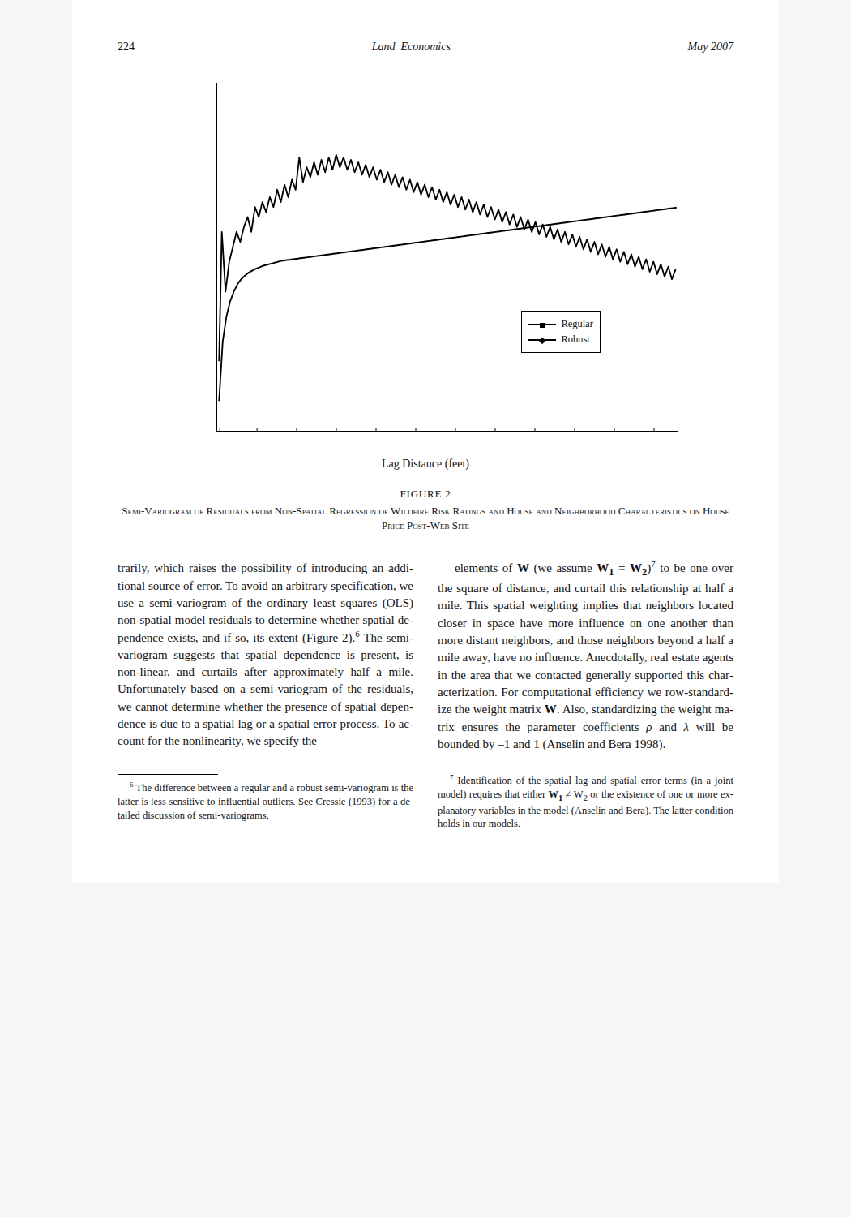224 Land Economics May 2007
Semivariogram
0.035
0.030
0.025
0.020
0.015
0.010
0.005
0.000
35
890
1780
2670
3560
4450
5340
6230
7120
8010
8900
9790
Regular
Robust
Lag Distance (feet)
FIGURE 2 Semi-Variogram of Residuals from Non-Spatial Regression of Wildfire Risk Ratings and House and Neighborhood Characteristics on House Price Post-Web Site
trarily, which raises the possibility of introducing an additional source of error. To avoid an arbitrary specification, we use a semi-variogram of the ordinary least squares (OLS) non-spatial model residuals to determine whether spatial dependence exists, and if so, its extent (Figure 2).6 The semi-variogram suggests that spatial dependence is present, is non-linear, and curtails after approximately half a mile. Unfortunately based on a semi-variogram of the residuals, we cannot determine whether the presence of spatial dependence is due to a spatial lag or a spatial error process. To account for the nonlinearity, we specify the
elements of W (we assume W1 = W2)7 to be one over the square of distance, and curtail this relationship at half a mile. This spatial weighting implies that neighbors located closer in space have more influence on one another than more distant neighbors, and those neighbors beyond a half a mile away, have no influence. Anecdotally, real estate agents in the area that we contacted generally supported this characterization. For computational efficiency we row-standardize the weight matrix W. Also, standardizing the weight matrix ensures the parameter coefficients ρ and λ will be bounded by –1 and 1 (Anselin and Bera 1998).
6 The difference between a regular and a robust semi-variogram is the latter is less sensitive to influential outliers. See Cressie (1993) for a detailed discussion of semi-variograms.
7 Identification of the spatial lag and spatial error terms (in a joint model) requires that either W1 ≠ W2 or the existence of one or more explanatory variables in the model (Anselin and Bera). The latter condition holds in our models.